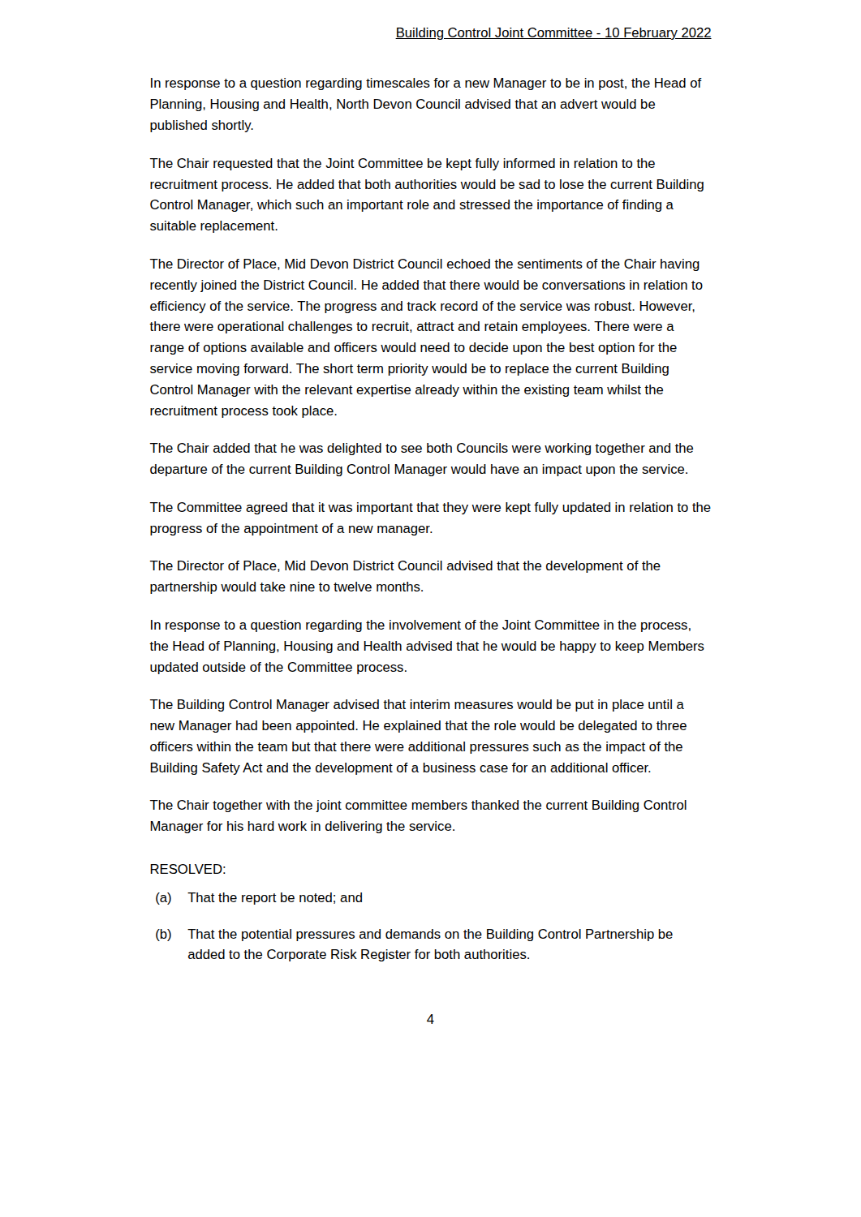Building Control Joint Committee - 10 February 2022
In response to a question regarding timescales for a new Manager to be in post, the Head of Planning, Housing and Health, North Devon Council advised that an advert would be published shortly.
The Chair requested that the Joint Committee be kept fully informed in relation to the recruitment process. He added that both authorities would be sad to lose the current Building Control Manager, which such an important role and stressed the importance of finding a suitable replacement.
The Director of Place, Mid Devon District Council echoed the sentiments of the Chair having recently joined the District Council. He added that there would be conversations in relation to efficiency of the service. The progress and track record of the service was robust. However, there were operational challenges to recruit, attract and retain employees. There were a range of options available and officers would need to decide upon the best option for the service moving forward. The short term priority would be to replace the current Building Control Manager with the relevant expertise already within the existing team whilst the recruitment process took place.
The Chair added that he was delighted to see both Councils were working together and the departure of the current Building Control Manager would have an impact upon the service.
The Committee agreed that it was important that they were kept fully updated in relation to the progress of the appointment of a new manager.
The Director of Place, Mid Devon District Council advised that the development of the partnership would take nine to twelve months.
In response to a question regarding the involvement of the Joint Committee in the process, the Head of Planning, Housing and Health advised that he would be happy to keep Members updated outside of the Committee process.
The Building Control Manager advised that interim measures would be put in place until a new Manager had been appointed. He explained that the role would be delegated to three officers within the team but that there were additional pressures such as the impact of the Building Safety Act and the development of a business case for an additional officer.
The Chair together with the joint committee members thanked the current Building Control Manager for his hard work in delivering the service.
RESOLVED:
(a) That the report be noted; and
(b) That the potential pressures and demands on the Building Control Partnership be added to the Corporate Risk Register for both authorities.
4